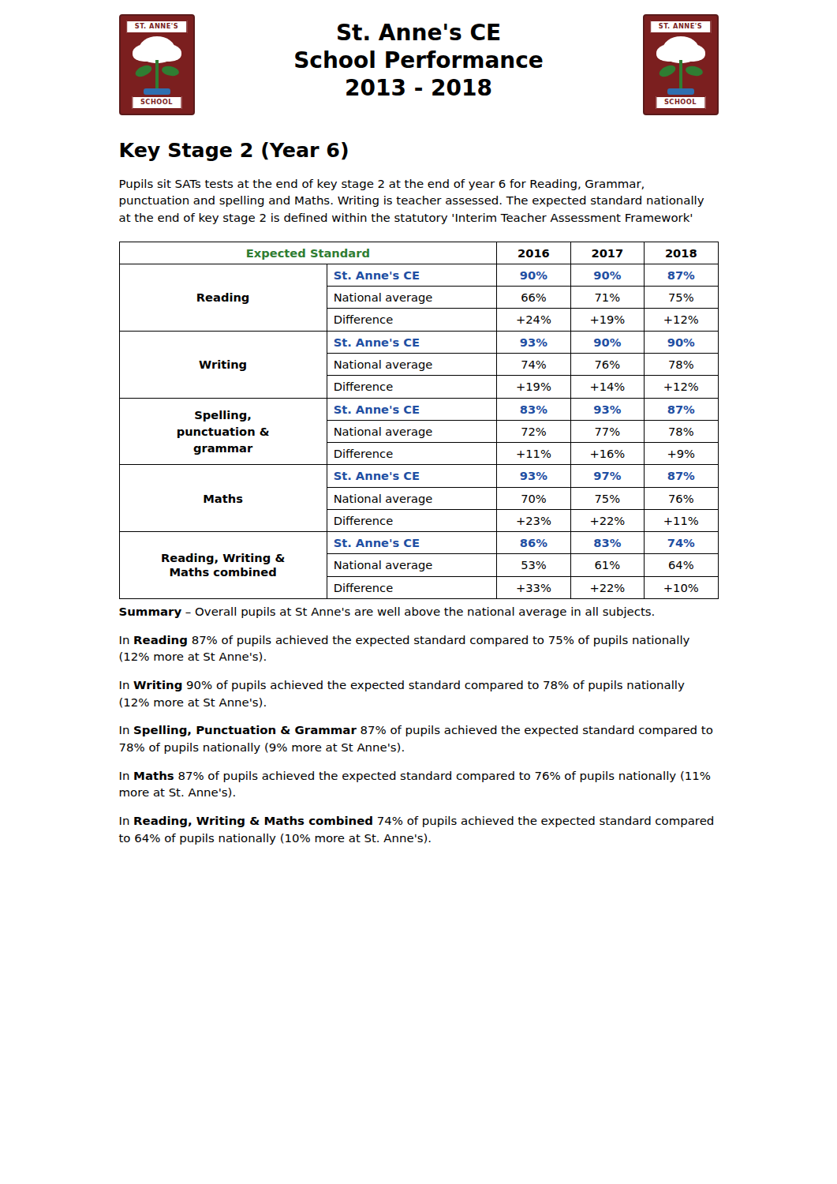ST. ANNE'S
SCHOOL
St. Anne's CE School Performance 2013 - 2018
ST. ANNE'S
SCHOOL
Key Stage 2 (Year 6)
Pupils sit SATs tests at the end of key stage 2 at the end of year 6 for Reading, Grammar, punctuation and spelling and Maths. Writing is teacher assessed. The expected standard nationally at the end of key stage 2 is defined within the statutory 'Interim Teacher Assessment Framework'
| Expected Standard | 2016 | 2017 | 2018 |
| --- | --- | --- | --- |
| Reading | St. Anne's CE | 90% | 90% | 87% |
| National average | 66% | 71% | 75% |
| Difference | +24% | +19% | +12% |
| Writing | St. Anne's CE | 93% | 90% | 90% |
| National average | 74% | 76% | 78% |
| Difference | +19% | +14% | +12% |
| Spelling, punctuation & grammar | St. Anne's CE | 83% | 93% | 87% |
| National average | 72% | 77% | 78% |
| Difference | +11% | +16% | +9% |
| Maths | St. Anne's CE | 93% | 97% | 87% |
| National average | 70% | 75% | 76% |
| Difference | +23% | +22% | +11% |
| Reading, Writing & Maths combined | St. Anne's CE | 86% | 83% | 74% |
| National average | 53% | 61% | 64% |
| Difference | +33% | +22% | +10% |
Summary – Overall pupils at St Anne's are well above the national average in all subjects.
In Reading 87% of pupils achieved the expected standard compared to 75% of pupils nationally (12% more at St Anne's).
In Writing 90% of pupils achieved the expected standard compared to 78% of pupils nationally (12% more at St Anne's).
In Spelling, Punctuation & Grammar 87% of pupils achieved the expected standard compared to 78% of pupils nationally (9% more at St Anne's).
In Maths 87% of pupils achieved the expected standard compared to 76% of pupils nationally (11% more at St. Anne's).
In Reading, Writing & Maths combined 74% of pupils achieved the expected standard compared to 64% of pupils nationally (10% more at St. Anne's).